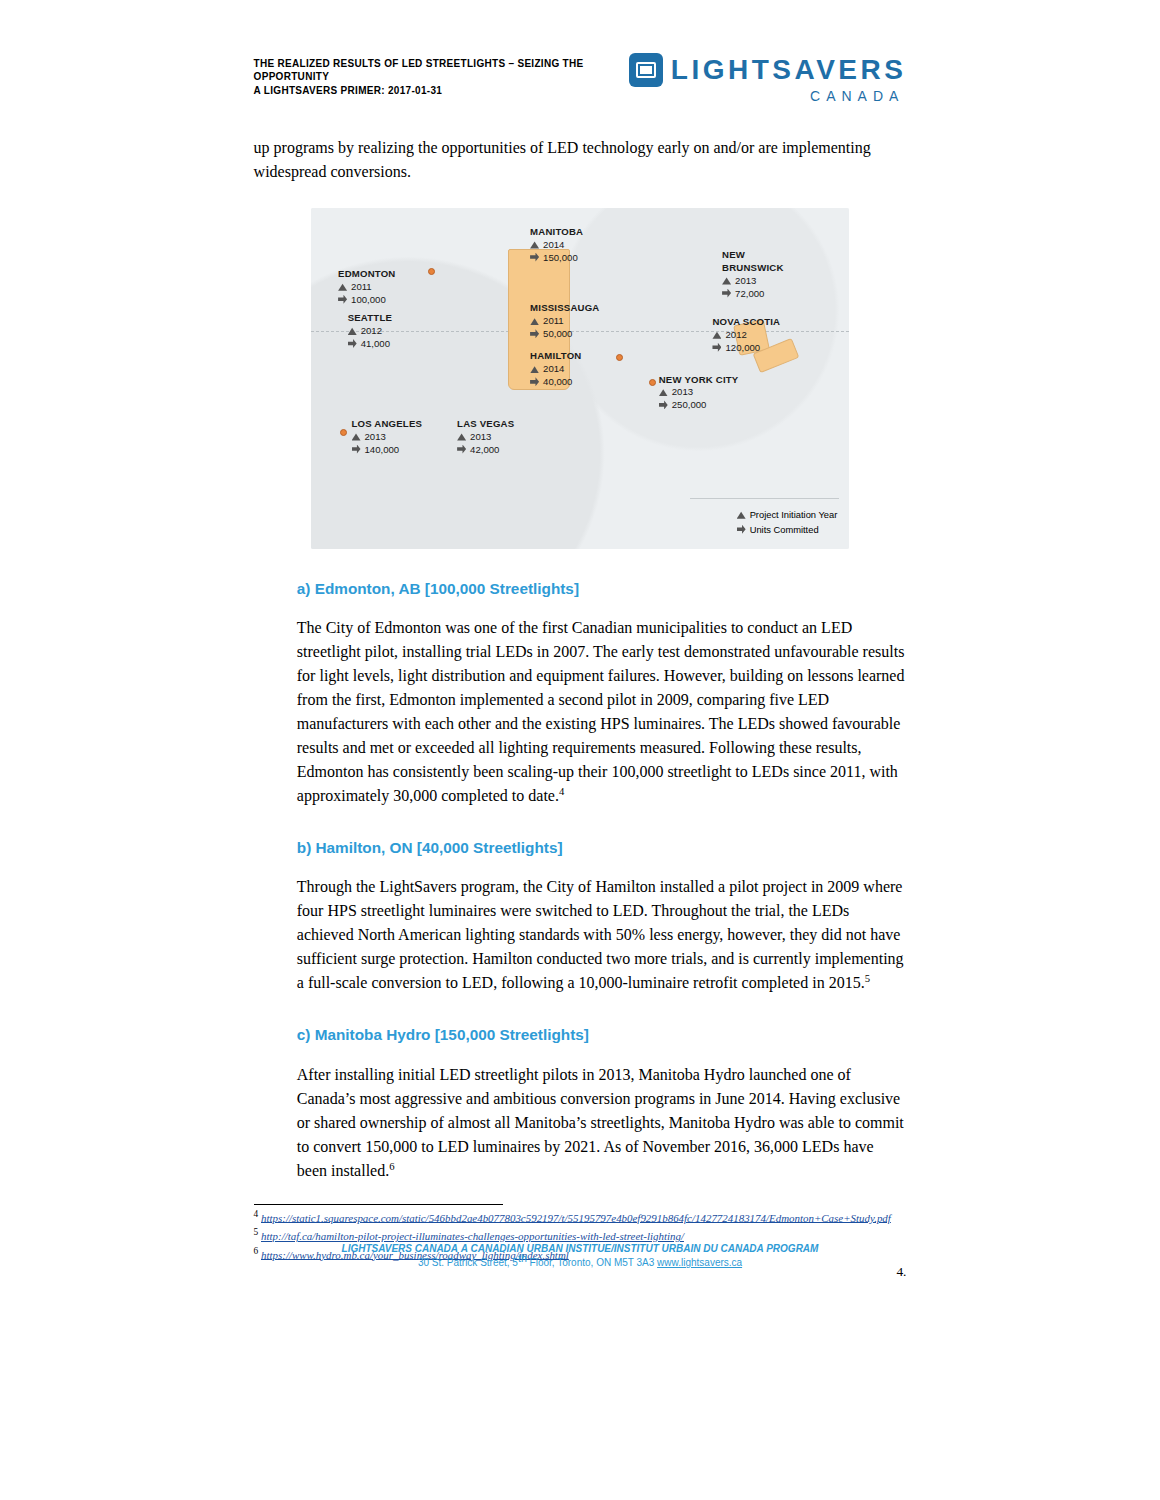The Realized Results of LED Streetlights – Seizing the Opportunity
A LightSavers Primer: 2017-01-31
LIGHTSAVERS
CANADA
up programs by realizing the opportunities of LED technology early on and/or are implementing widespread conversions.
MANITOBA
2014
150,000
NEW
BRUNSWICK
2013
72,000
EDMONTON
2011
100,000
MISSISSAUGA
2011
50,000
SEATTLE
2012
41,000
HAMILTON
2014
40,000
NOVA SCOTIA
2012
120,000
NEW YORK CITY
2013
250,000
LOS ANGELES
2013
140,000
LAS VEGAS
2013
42,000
Project Initiation Year
Units Committed
a) Edmonton, AB [100,000 Streetlights]
The City of Edmonton was one of the first Canadian municipalities to conduct an LED streetlight pilot, installing trial LEDs in 2007. The early test demonstrated unfavourable results for light levels, light distribution and equipment failures. However, building on lessons learned from the first, Edmonton implemented a second pilot in 2009, comparing five LED manufacturers with each other and the existing HPS luminaires. The LEDs showed favourable results and met or exceeded all lighting requirements measured. Following these results, Edmonton has consistently been scaling-up their 100,000 streetlight to LEDs since 2011, with approximately 30,000 completed to date.4
b) Hamilton, ON [40,000 Streetlights]
Through the LightSavers program, the City of Hamilton installed a pilot project in 2009 where four HPS streetlight luminaires were switched to LED. Throughout the trial, the LEDs achieved North American lighting standards with 50% less energy, however, they did not have sufficient surge protection. Hamilton conducted two more trials, and is currently implementing a full-scale conversion to LED, following a 10,000-luminaire retrofit completed in 2015.5
c) Manitoba Hydro [150,000 Streetlights]
After installing initial LED streetlight pilots in 2013, Manitoba Hydro launched one of Canada’s most aggressive and ambitious conversion programs in June 2014. Having exclusive or shared ownership of almost all Manitoba’s streetlights, Manitoba Hydro was able to commit to convert 150,000 to LED luminaires by 2021. As of November 2016, 36,000 LEDs have been installed.6
4 https://static1.squarespace.com/static/546bbd2ae4b077803c592197/t/55195797e4b0ef9291b864fc/1427724183174/Edmonton+Case+Study.pdf
5 http://taf.ca/hamilton-pilot-project-illuminates-challenges-opportunities-with-led-street-lighting/
6 https://www.hydro.mb.ca/your_business/roadway_lighting/index.shtml
LIGHTSAVERS CANADA A CANADIAN URBAN INSTITUE/INSTITUT URBAIN DU CANADA PROGRAM
30 St. Patrick Street, 5th Floor, Toronto, ON M5T 3A3 www.lightsavers.ca
4.